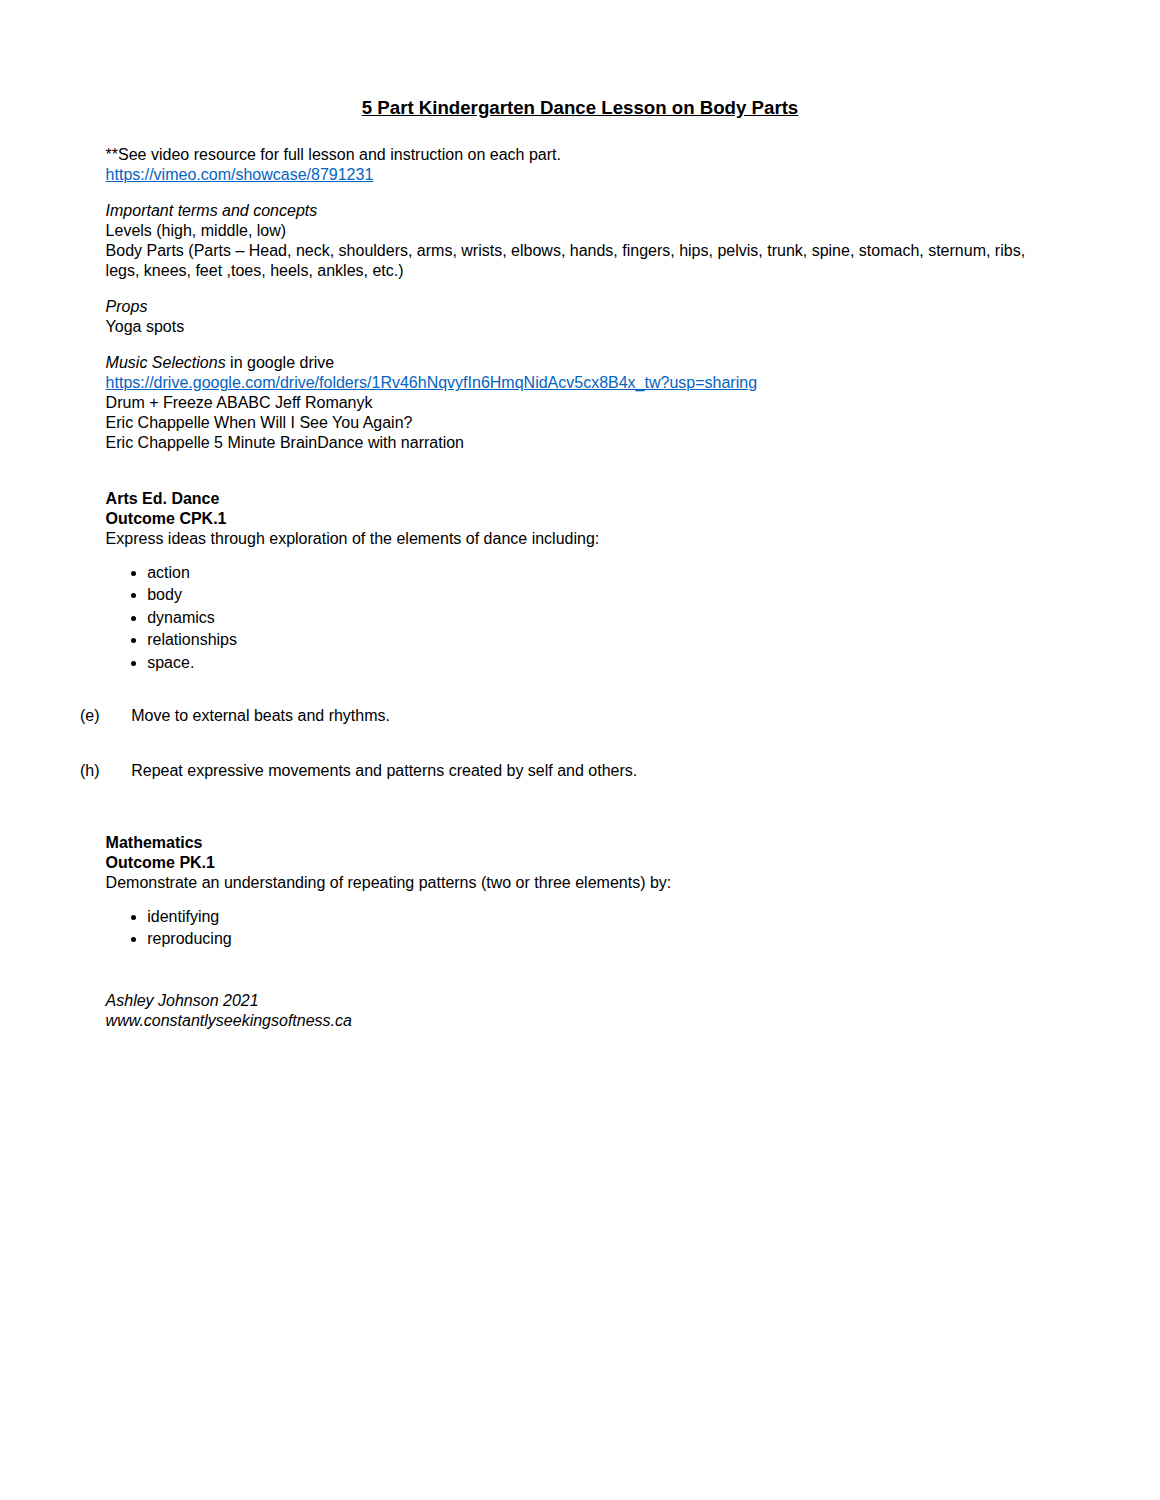5 Part Kindergarten Dance Lesson on Body Parts
**See video resource for full lesson and instruction on each part.
https://vimeo.com/showcase/8791231
Important terms and concepts
Levels (high, middle, low)
Body Parts (Parts – Head, neck, shoulders, arms, wrists, elbows, hands, fingers, hips, pelvis, trunk, spine, stomach, sternum, ribs, legs, knees, feet ,toes, heels, ankles, etc.)
Props
Yoga spots
Music Selections in google drive
https://drive.google.com/drive/folders/1Rv46hNqvyfIn6HmqNidAcv5cx8B4x_tw?usp=sharing
Drum + Freeze ABABC Jeff Romanyk
Eric Chappelle When Will I See You Again?
Eric Chappelle 5 Minute BrainDance with narration
Arts Ed. Dance
Outcome CPK.1
Express ideas through exploration of the elements of dance including:
action
body
dynamics
relationships
space.
(e) Move to external beats and rhythms.
(h) Repeat expressive movements and patterns created by self and others.
Mathematics
Outcome PK.1
Demonstrate an understanding of repeating patterns (two or three elements) by:
identifying
reproducing
Ashley Johnson 2021
www.constantlyseekingsoftness.ca